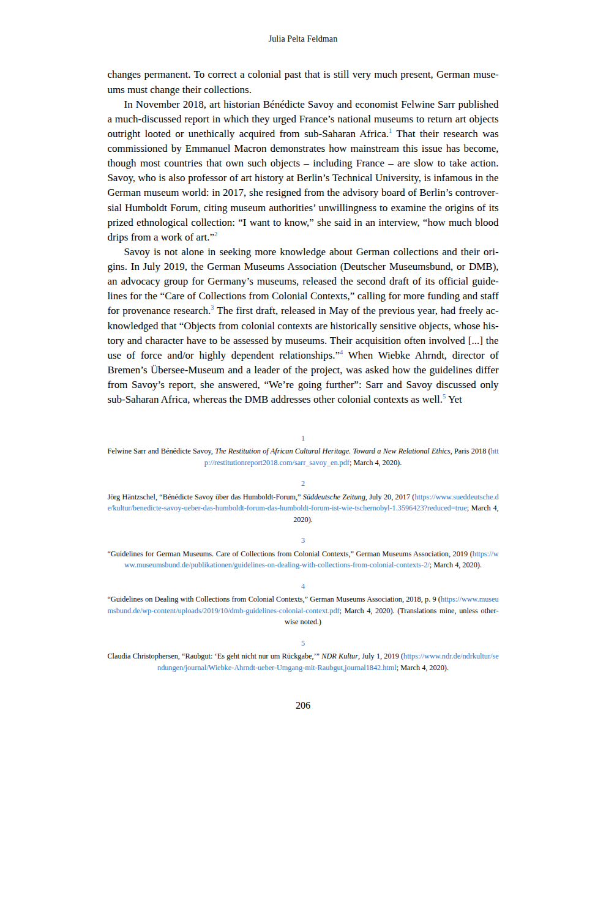Julia Pelta Feldman
changes permanent. To correct a colonial past that is still very much present, German museums must change their collections.
In November 2018, art historian Bénédicte Savoy and economist Felwine Sarr published a much-discussed report in which they urged France’s national museums to return art objects outright looted or unethically acquired from sub-Saharan Africa.1 That their research was commissioned by Emmanuel Macron demonstrates how mainstream this issue has become, though most countries that own such objects – including France – are slow to take action. Savoy, who is also professor of art history at Berlin’s Technical University, is infamous in the German museum world: in 2017, she resigned from the advisory board of Berlin’s controversial Humboldt Forum, citing museum authorities’ unwillingness to examine the origins of its prized ethnological collection: “I want to know,” she said in an interview, “how much blood drips from a work of art.”2
Savoy is not alone in seeking more knowledge about German collections and their origins. In July 2019, the German Museums Association (Deutscher Museumsbund, or DMB), an advocacy group for Germany’s museums, released the second draft of its official guidelines for the “Care of Collections from Colonial Contexts,” calling for more funding and staff for provenance research.3 The first draft, released in May of the previous year, had freely acknowledged that “Objects from colonial contexts are historically sensitive objects, whose history and character have to be assessed by museums. Their acquisition often involved [...] the use of force and/or highly dependent relationships.”4 When Wiebke Ahrndt, director of Bremen’s Übersee-Museum and a leader of the project, was asked how the guidelines differ from Savoy’s report, she answered, “We’re going further”: Sarr and Savoy discussed only sub-Saharan Africa, whereas the DMB addresses other colonial contexts as well.5 Yet
1 Felwine Sarr and Bénédicte Savoy, The Restitution of African Cultural Heritage. Toward a New Relational Ethics, Paris 2018 (http://restitutionreport2018.com/sarr_savoy_en.pdf; March 4, 2020).
2 Jörg Häntzschel, “Bénédicte Savoy über das Humboldt-Forum,” Süddeutsche Zeitung, July 20, 2017 (https://www.sueddeutsche.de/kultur/benedicte-savoy-ueber-das-humboldt-forum-das-humboldt-forum-ist-wie-tschernobyl-1.3596423?reduced=true; March 4, 2020).
3 “Guidelines for German Museums. Care of Collections from Colonial Contexts,” German Museums Association, 2019 (https://www.museumsbund.de/publikationen/guidelines-on-dealing-with-collections-from-colonial-contexts-2/; March 4, 2020).
4 “Guidelines on Dealing with Collections from Colonial Contexts,” German Museums Association, 2018, p. 9 (https://www.museumsbund.de/wp-content/uploads/2019/10/dmb-guidelines-colonial-context.pdf; March 4, 2020). (Translations mine, unless otherwise noted.)
5 Claudia Christophersen, “Raubgut: ‘Es geht nicht nur um Rückgabe,’” NDR Kultur, July 1, 2019 (https://www.ndr.de/ndrkultur/sendungen/journal/Wiebke-Ahrndt-ueber-Umgang-mit-Raubgut,journal1842.html; March 4, 2020).
206